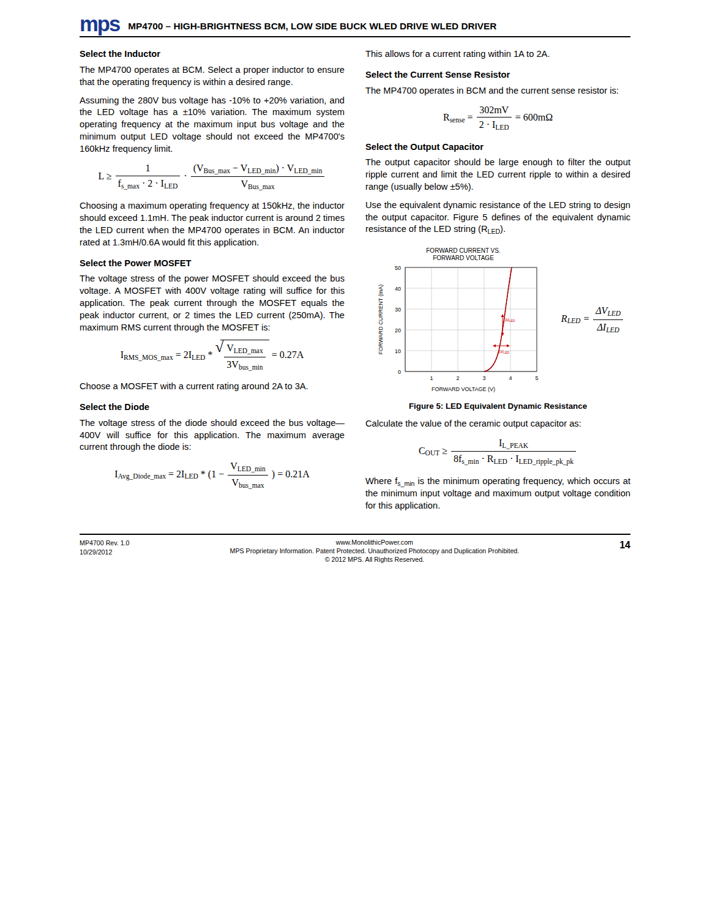mps
MP4700 – HIGH-BRIGHTNESS BCM, LOW SIDE BUCK WLED DRIVE WLED DRIVER
Select the Inductor
The MP4700 operates at BCM. Select a proper inductor to ensure that the operating frequency is within a desired range.
Assuming the 280V bus voltage has -10% to +20% variation, and the LED voltage has a ±10% variation. The maximum system operating frequency at the maximum input bus voltage and the minimum output LED voltage should not exceed the MP4700's 160kHz frequency limit.
L ≥ 1 fs_max · 2 · ILED · (VBus_max − VLED_min) · VLED_min VBus_max
Choosing a maximum operating frequency at 150kHz, the inductor should exceed 1.1mH. The peak inductor current is around 2 times the LED current when the MP4700 operates in BCM. An inductor rated at 1.3mH/0.6A would fit this application.
Select the Power MOSFET
The voltage stress of the power MOSFET should exceed the bus voltage. A MOSFET with 400V voltage rating will suffice for this application. The peak current through the MOSFET equals the peak inductor current, or 2 times the LED current (250mA). The maximum RMS current through the MOSFET is:
IRMS_MOS_max = 2ILED * VLED_max 3Vbus_min = 0.27A
Choose a MOSFET with a current rating around 2A to 3A.
Select the Diode
The voltage stress of the diode should exceed the bus voltage—400V will suffice for this application. The maximum average current through the diode is:
IAvg_Diode_max = 2ILED * (1 − VLED_min Vbus_max ) = 0.21A
This allows for a current rating within 1A to 2A.
Select the Current Sense Resistor
The MP4700 operates in BCM and the current sense resistor is:
Rsense = 302mV 2 · ILED = 600mΩ
Select the Output Capacitor
The output capacitor should be large enough to filter the output ripple current and limit the LED current ripple to within a desired range (usually below ±5%).
Use the equivalent dynamic resistance of the LED string to design the output capacitor. Figure 5 defines of the equivalent dynamic resistance of the LED string (RLED).
FORWARD CURRENT VS. FORWARD VOLTAGE 0 10 20 30 40 50 1 2 3 4 5 FORWARD VOLTAGE (V) FORWARD CURRENT (mA) ΔILED ΔVLED
RLED = ΔVLED ΔILED
Figure 5: LED Equivalent Dynamic Resistance
Calculate the value of the ceramic output capacitor as:
COUT ≥ IL_PEAK 8fs_min · RLED · ILED_ripple_pk_pk
Where fs_min is the minimum operating frequency, which occurs at the minimum input voltage and maximum output voltage condition for this application.
MP4700 Rev. 1.0
10/29/2012
www.MonolithicPower.com
MPS Proprietary Information. Patent Protected. Unauthorized Photocopy and Duplication Prohibited.
© 2012 MPS. All Rights Reserved.
14